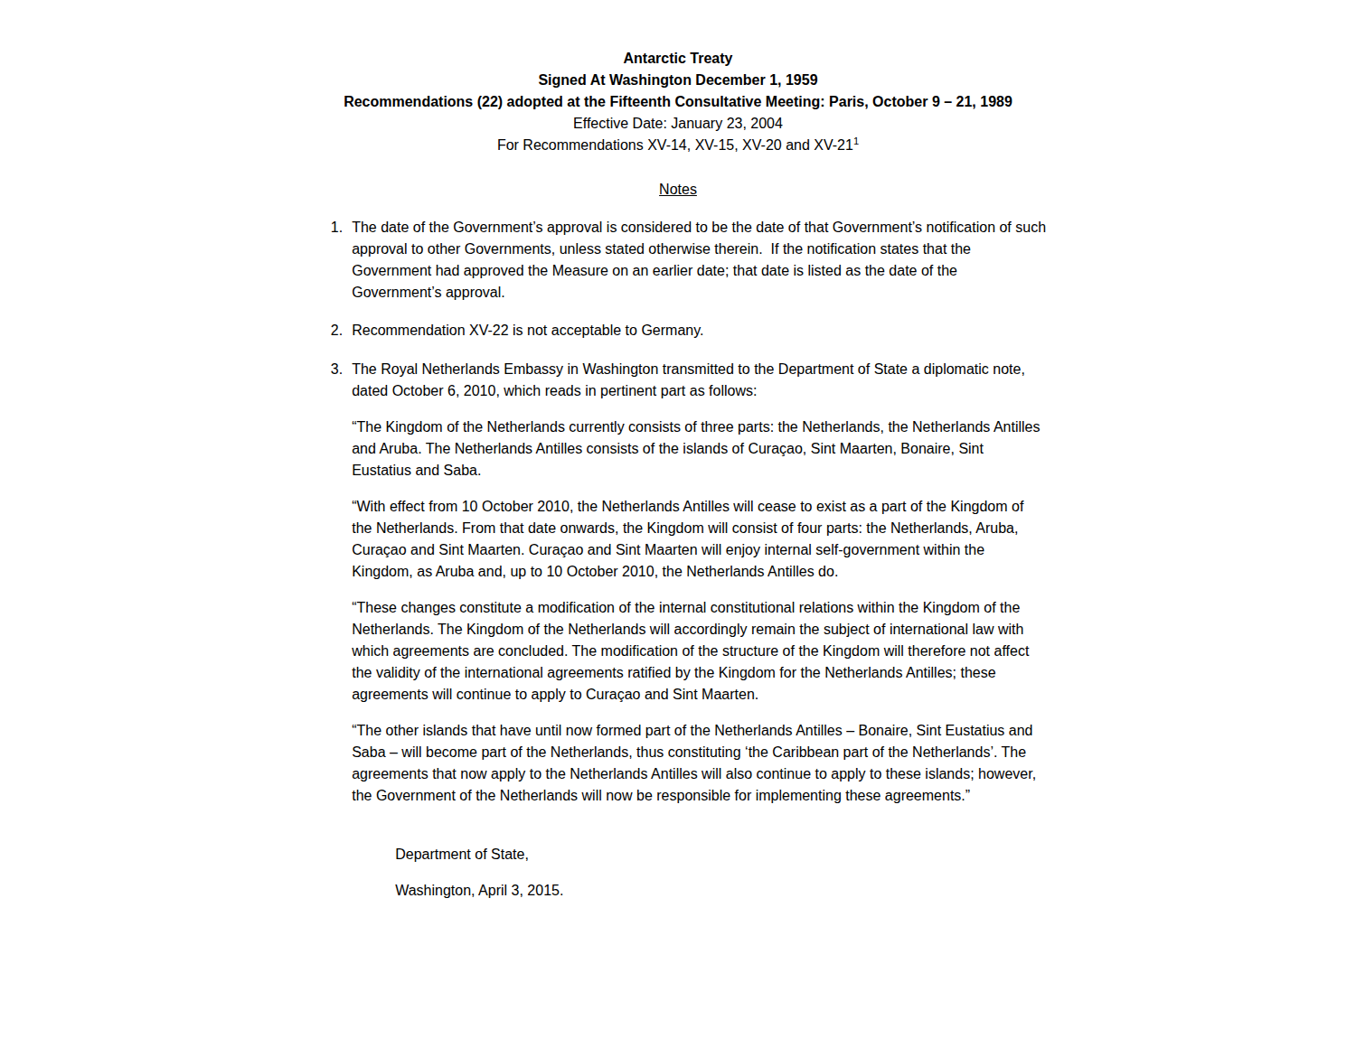Antarctic Treaty
Signed At Washington December 1, 1959
Recommendations (22) adopted at the Fifteenth Consultative Meeting: Paris, October 9 – 21, 1989
Effective Date: January 23, 2004
For Recommendations XV-14, XV-15, XV-20 and XV-211
Notes
The date of the Government’s approval is considered to be the date of that Government’s notification of such approval to other Governments, unless stated otherwise therein. If the notification states that the Government had approved the Measure on an earlier date; that date is listed as the date of the Government’s approval.
Recommendation XV-22 is not acceptable to Germany.
The Royal Netherlands Embassy in Washington transmitted to the Department of State a diplomatic note, dated October 6, 2010, which reads in pertinent part as follows:
“The Kingdom of the Netherlands currently consists of three parts: the Netherlands, the Netherlands Antilles and Aruba. The Netherlands Antilles consists of the islands of Curaçao, Sint Maarten, Bonaire, Sint Eustatius and Saba.
“With effect from 10 October 2010, the Netherlands Antilles will cease to exist as a part of the Kingdom of the Netherlands. From that date onwards, the Kingdom will consist of four parts: the Netherlands, Aruba, Curaçao and Sint Maarten. Curaçao and Sint Maarten will enjoy internal self-government within the Kingdom, as Aruba and, up to 10 October 2010, the Netherlands Antilles do.
“These changes constitute a modification of the internal constitutional relations within the Kingdom of the Netherlands. The Kingdom of the Netherlands will accordingly remain the subject of international law with which agreements are concluded. The modification of the structure of the Kingdom will therefore not affect the validity of the international agreements ratified by the Kingdom for the Netherlands Antilles; these agreements will continue to apply to Curaçao and Sint Maarten.
“The other islands that have until now formed part of the Netherlands Antilles – Bonaire, Sint Eustatius and Saba – will become part of the Netherlands, thus constituting ‘the Caribbean part of the Netherlands’. The agreements that now apply to the Netherlands Antilles will also continue to apply to these islands; however, the Government of the Netherlands will now be responsible for implementing these agreements.”
Department of State,
Washington, April 3, 2015.